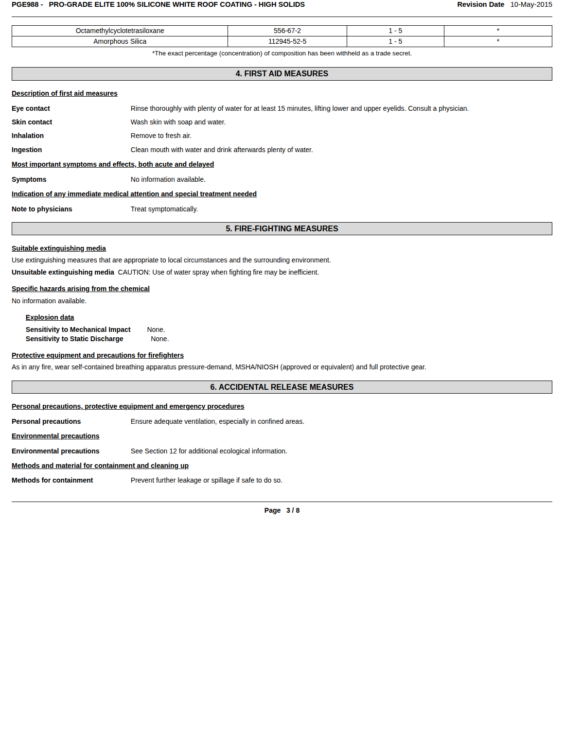PGE988 - PRO-GRADE ELITE 100% SILICONE WHITE ROOF COATING - HIGH SOLIDS
Revision Date 10-May-2015
| Octamethylcyclotetrasiloxane | 556-67-2 | 1 - 5 | * |
| Amorphous Silica | 112945-52-5 | 1 - 5 | * |
*The exact percentage (concentration) of composition has been withheld as a trade secret.
4. FIRST AID MEASURES
Description of first aid measures
Eye contact
Rinse thoroughly with plenty of water for at least 15 minutes, lifting lower and upper eyelids. Consult a physician.
Skin contact
Wash skin with soap and water.
Inhalation
Remove to fresh air.
Ingestion
Clean mouth with water and drink afterwards plenty of water.
Most important symptoms and effects, both acute and delayed
Symptoms
No information available.
Indication of any immediate medical attention and special treatment needed
Note to physicians
Treat symptomatically.
5. FIRE-FIGHTING MEASURES
Suitable extinguishing media
Use extinguishing measures that are appropriate to local circumstances and the surrounding environment.
Unsuitable extinguishing media CAUTION: Use of water spray when fighting fire may be inefficient.
Specific hazards arising from the chemical
No information available.
Explosion data
Sensitivity to Mechanical Impact None.
Sensitivity to Static Discharge None.
Protective equipment and precautions for firefighters
As in any fire, wear self-contained breathing apparatus pressure-demand, MSHA/NIOSH (approved or equivalent) and full protective gear.
6. ACCIDENTAL RELEASE MEASURES
Personal precautions, protective equipment and emergency procedures
Personal precautions
Ensure adequate ventilation, especially in confined areas.
Environmental precautions
Environmental precautions
See Section 12 for additional ecological information.
Methods and material for containment and cleaning up
Methods for containment
Prevent further leakage or spillage if safe to do so.
Page 3 / 8